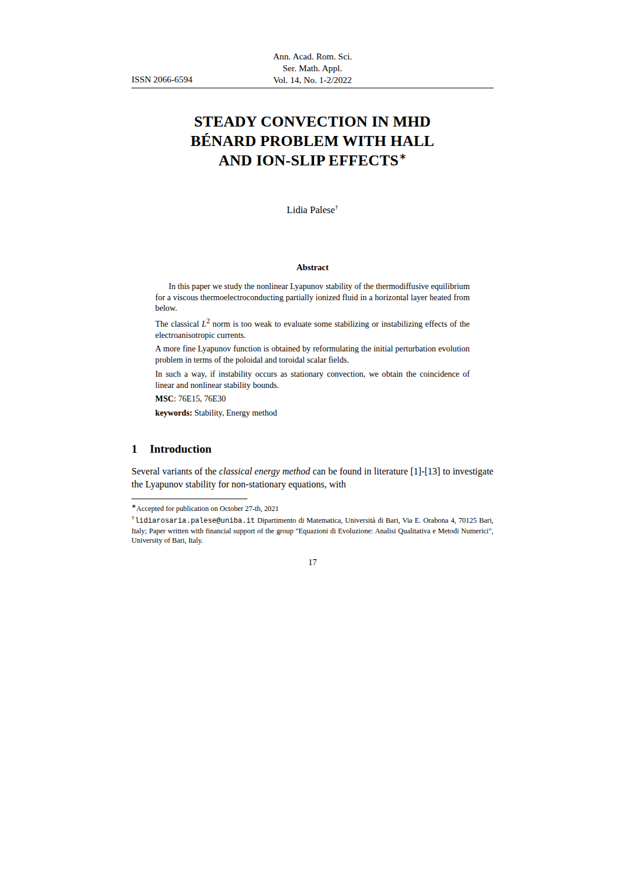| ISSN 2066-6594 | Ann. Acad. Rom. Sci. Ser. Math. Appl. Vol. 14, No. 1-2/2022 | |
STEADY CONVECTION IN MHD
BÉNARD PROBLEM WITH HALL
AND ION-SLIP EFFECTS∗
Lidia Palese†
Abstract
In this paper we study the nonlinear Lyapunov stability of the thermodiffusive equilibrium for a viscous thermoelectroconducting partially ionized fluid in a horizontal layer heated from below.
The classical L2 norm is too weak to evaluate some stabilizing or instabilizing effects of the electroanisotropic currents.
A more fine Lyapunov function is obtained by reformulating the initial perturbation evolution problem in terms of the poloidal and toroidal scalar fields.
In such a way, if instability occurs as stationary convection, we obtain the coincidence of linear and nonlinear stability bounds.
MSC: 76E15, 76E30
keywords: Stability, Energy method
1 Introduction
Several variants of the classical energy method can be found in literature [1]-[13] to investigate the Lyapunov stability for non-stationary equations, with
∗Accepted for publication on October 27-th, 2021
†lidiarosaria.palese@uniba.it Dipartimento di Matematica, Università di Bari, Via E. Orabona 4, 70125 Bari, Italy; Paper written with financial support of the group "Equazioni di Evoluzione: Analisi Qualitativa e Metodi Numerici", University of Bari, Italy.
17